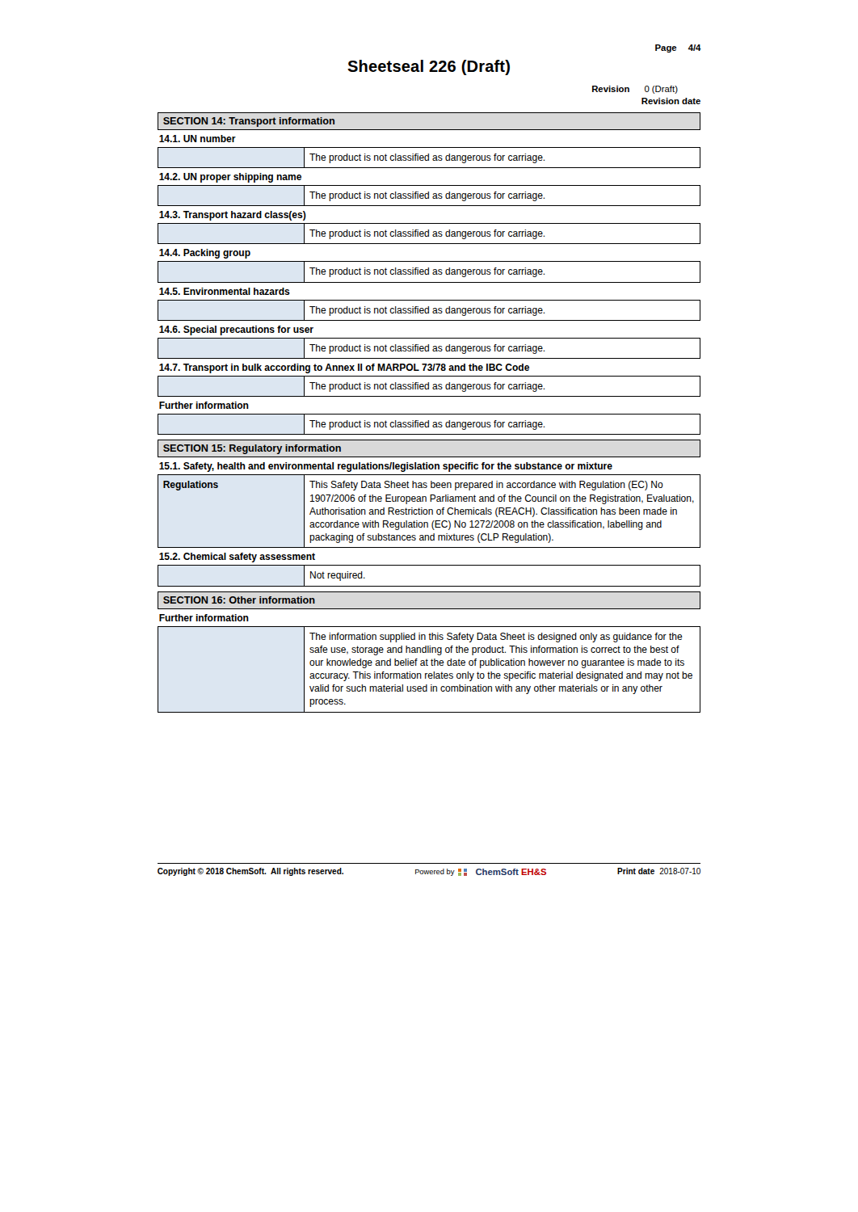Page4/4
Sheetseal 226 (Draft)
Revision 0 (Draft)
Revision date
SECTION 14: Transport information
14.1. UN number
| | The product is not classified as dangerous for carriage. |
14.2. UN proper shipping name
| | The product is not classified as dangerous for carriage. |
14.3. Transport hazard class(es)
| | The product is not classified as dangerous for carriage. |
14.4. Packing group
| | The product is not classified as dangerous for carriage. |
14.5. Environmental hazards
| | The product is not classified as dangerous for carriage. |
14.6. Special precautions for user
| | The product is not classified as dangerous for carriage. |
14.7. Transport in bulk according to Annex II of MARPOL 73/78 and the IBC Code
| | The product is not classified as dangerous for carriage. |
Further information
| | The product is not classified as dangerous for carriage. |
SECTION 15: Regulatory information
15.1. Safety, health and environmental regulations/legislation specific for the substance or mixture
| Regulations | This Safety Data Sheet has been prepared in accordance with Regulation (EC) No 1907/2006 of the European Parliament and of the Council on the Registration, Evaluation, Authorisation and Restriction of Chemicals (REACH). Classification has been made in accordance with Regulation (EC) No 1272/2008 on the classification, labelling and packaging of substances and mixtures (CLP Regulation). |
15.2. Chemical safety assessment
| | Not required. |
SECTION 16: Other information
Further information
| | The information supplied in this Safety Data Sheet is designed only as guidance for the safe use, storage and handling of the product. This information is correct to the best of our knowledge and belief at the date of publication however no guarantee is made to its accuracy. This information relates only to the specific material designated and may not be valid for such material used in combination with any other materials or in any other process. |
Copyright © 2018 ChemSoft. All rights reserved.
Powered by ChemSoft EH&S
Print date2018-07-10